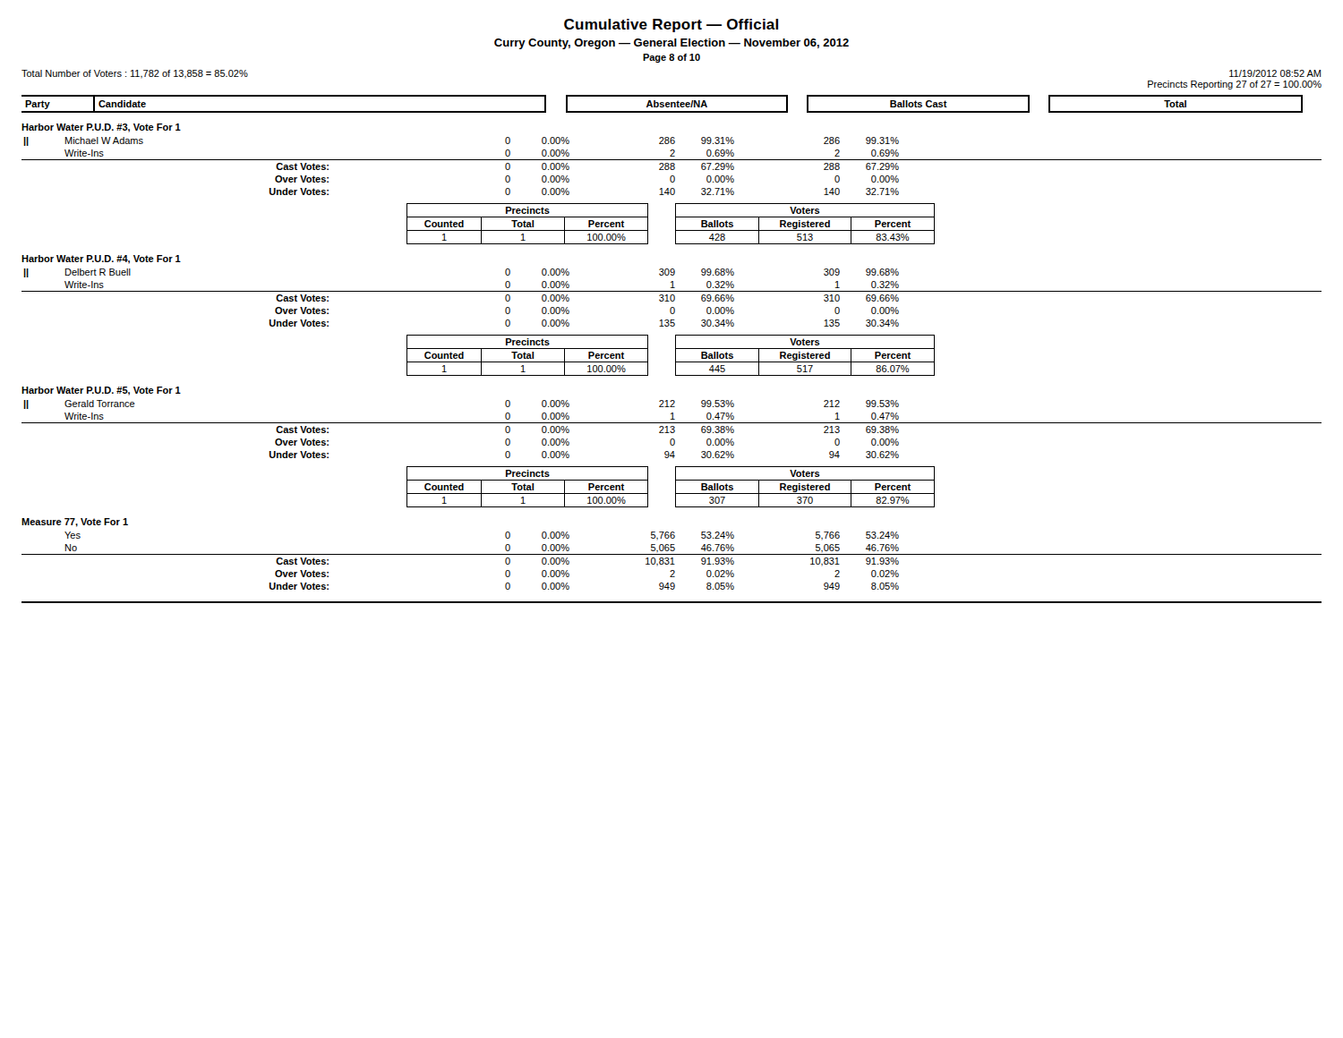Cumulative Report — Official
Curry County, Oregon — General Election — November 06, 2012
Page 8 of 10
Total Number of Voters : 11,782 of 13,858 = 85.02%
11/19/2012 08:52 AM
Precincts Reporting 27 of 27 = 100.00%
| Party | Candidate | | Absentee/NA | | Ballots Cast | | Total | |
Harbor Water P.U.D. #3, Vote For 1
| // | Michael W Adams | | 0 | 0.00% | | 286 | 99.31% | | 286 | 99.31% | |
| | Write-Ins | | 0 | 0.00% | | 2 | 0.69% | | 2 | 0.69% | |
| | Cast Votes: | | 0 | 0.00% | | 288 | 67.29% | | 288 | 67.29% | |
| | Over Votes: | | 0 | 0.00% | | 0 | 0.00% | | 0 | 0.00% | |
| | Under Votes: | | 0 | 0.00% | | 140 | 32.71% | | 140 | 32.71% | |
| Precincts | | Voters |
| Counted | Total | Percent | | Ballots | Registered | Percent |
| 1 | 1 | 100.00% | | 428 | 513 | 83.43% |
Harbor Water P.U.D. #4, Vote For 1
| // | Delbert R Buell | | 0 | 0.00% | | 309 | 99.68% | | 309 | 99.68% | |
| | Write-Ins | | 0 | 0.00% | | 1 | 0.32% | | 1 | 0.32% | |
| | Cast Votes: | | 0 | 0.00% | | 310 | 69.66% | | 310 | 69.66% | |
| | Over Votes: | | 0 | 0.00% | | 0 | 0.00% | | 0 | 0.00% | |
| | Under Votes: | | 0 | 0.00% | | 135 | 30.34% | | 135 | 30.34% | |
| Precincts | | Voters |
| Counted | Total | Percent | | Ballots | Registered | Percent |
| 1 | 1 | 100.00% | | 445 | 517 | 86.07% |
Harbor Water P.U.D. #5, Vote For 1
| // | Gerald Torrance | | 0 | 0.00% | | 212 | 99.53% | | 212 | 99.53% | |
| | Write-Ins | | 0 | 0.00% | | 1 | 0.47% | | 1 | 0.47% | |
| | Cast Votes: | | 0 | 0.00% | | 213 | 69.38% | | 213 | 69.38% | |
| | Over Votes: | | 0 | 0.00% | | 0 | 0.00% | | 0 | 0.00% | |
| | Under Votes: | | 0 | 0.00% | | 94 | 30.62% | | 94 | 30.62% | |
| Precincts | | Voters |
| Counted | Total | Percent | | Ballots | Registered | Percent |
| 1 | 1 | 100.00% | | 307 | 370 | 82.97% |
Measure 77, Vote For 1
| | Yes | | 0 | 0.00% | | 5,766 | 53.24% | | 5,766 | 53.24% | |
| | No | | 0 | 0.00% | | 5,065 | 46.76% | | 5,065 | 46.76% | |
| | Cast Votes: | | 0 | 0.00% | | 10,831 | 91.93% | | 10,831 | 91.93% | |
| | Over Votes: | | 0 | 0.00% | | 2 | 0.02% | | 2 | 0.02% | |
| | Under Votes: | | 0 | 0.00% | | 949 | 8.05% | | 949 | 8.05% | |